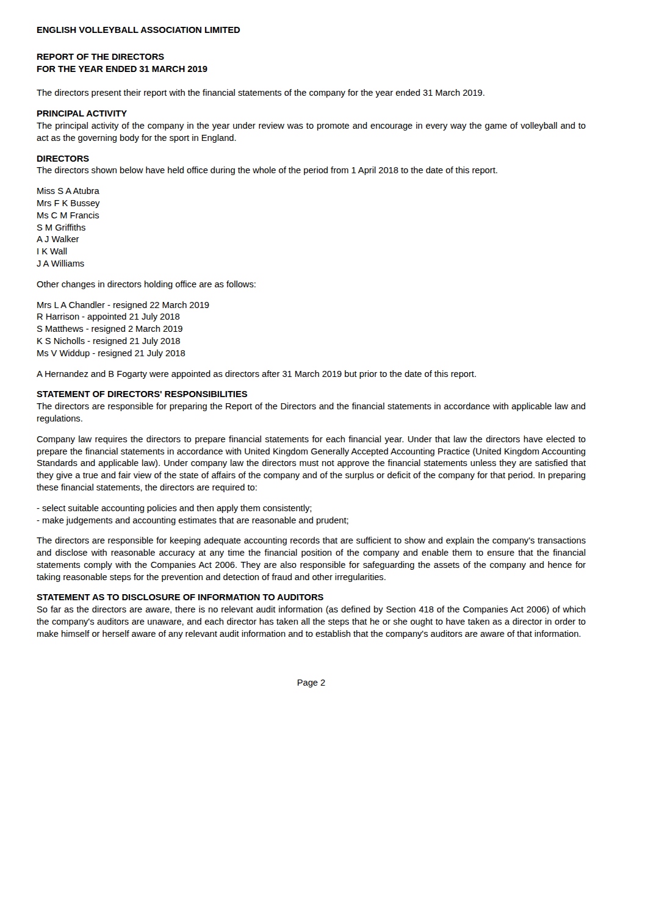ENGLISH VOLLEYBALL ASSOCIATION LIMITED
REPORT OF THE DIRECTORS
FOR THE YEAR ENDED 31 MARCH 2019
The directors present their report with the financial statements of the company for the year ended 31 March 2019.
PRINCIPAL ACTIVITY
The principal activity of the company in the year under review was to promote and encourage in every way the game of volleyball and to act as the governing body for the sport in England.
DIRECTORS
The directors shown below have held office during the whole of the period from 1 April 2018 to the date of this report.
Miss S A Atubra
Mrs F K Bussey
Ms C M Francis
S M Griffiths
A J Walker
I K Wall
J A Williams
Other changes in directors holding office are as follows:
Mrs L A Chandler - resigned 22 March 2019
R Harrison - appointed 21 July 2018
S Matthews - resigned 2 March 2019
K S Nicholls - resigned 21 July 2018
Ms V Widdup - resigned 21 July 2018
A Hernandez and B Fogarty were appointed as directors after 31 March 2019 but prior to the date of this report.
STATEMENT OF DIRECTORS' RESPONSIBILITIES
The directors are responsible for preparing the Report of the Directors and the financial statements in accordance with applicable law and regulations.
Company law requires the directors to prepare financial statements for each financial year. Under that law the directors have elected to prepare the financial statements in accordance with United Kingdom Generally Accepted Accounting Practice (United Kingdom Accounting Standards and applicable law). Under company law the directors must not approve the financial statements unless they are satisfied that they give a true and fair view of the state of affairs of the company and of the surplus or deficit of the company for that period. In preparing these financial statements, the directors are required to:
select suitable accounting policies and then apply them consistently;
make judgements and accounting estimates that are reasonable and prudent;
The directors are responsible for keeping adequate accounting records that are sufficient to show and explain the company's transactions and disclose with reasonable accuracy at any time the financial position of the company and enable them to ensure that the financial statements comply with the Companies Act 2006. They are also responsible for safeguarding the assets of the company and hence for taking reasonable steps for the prevention and detection of fraud and other irregularities.
STATEMENT AS TO DISCLOSURE OF INFORMATION TO AUDITORS
So far as the directors are aware, there is no relevant audit information (as defined by Section 418 of the Companies Act 2006) of which the company's auditors are unaware, and each director has taken all the steps that he or she ought to have taken as a director in order to make himself or herself aware of any relevant audit information and to establish that the company's auditors are aware of that information.
Page 2